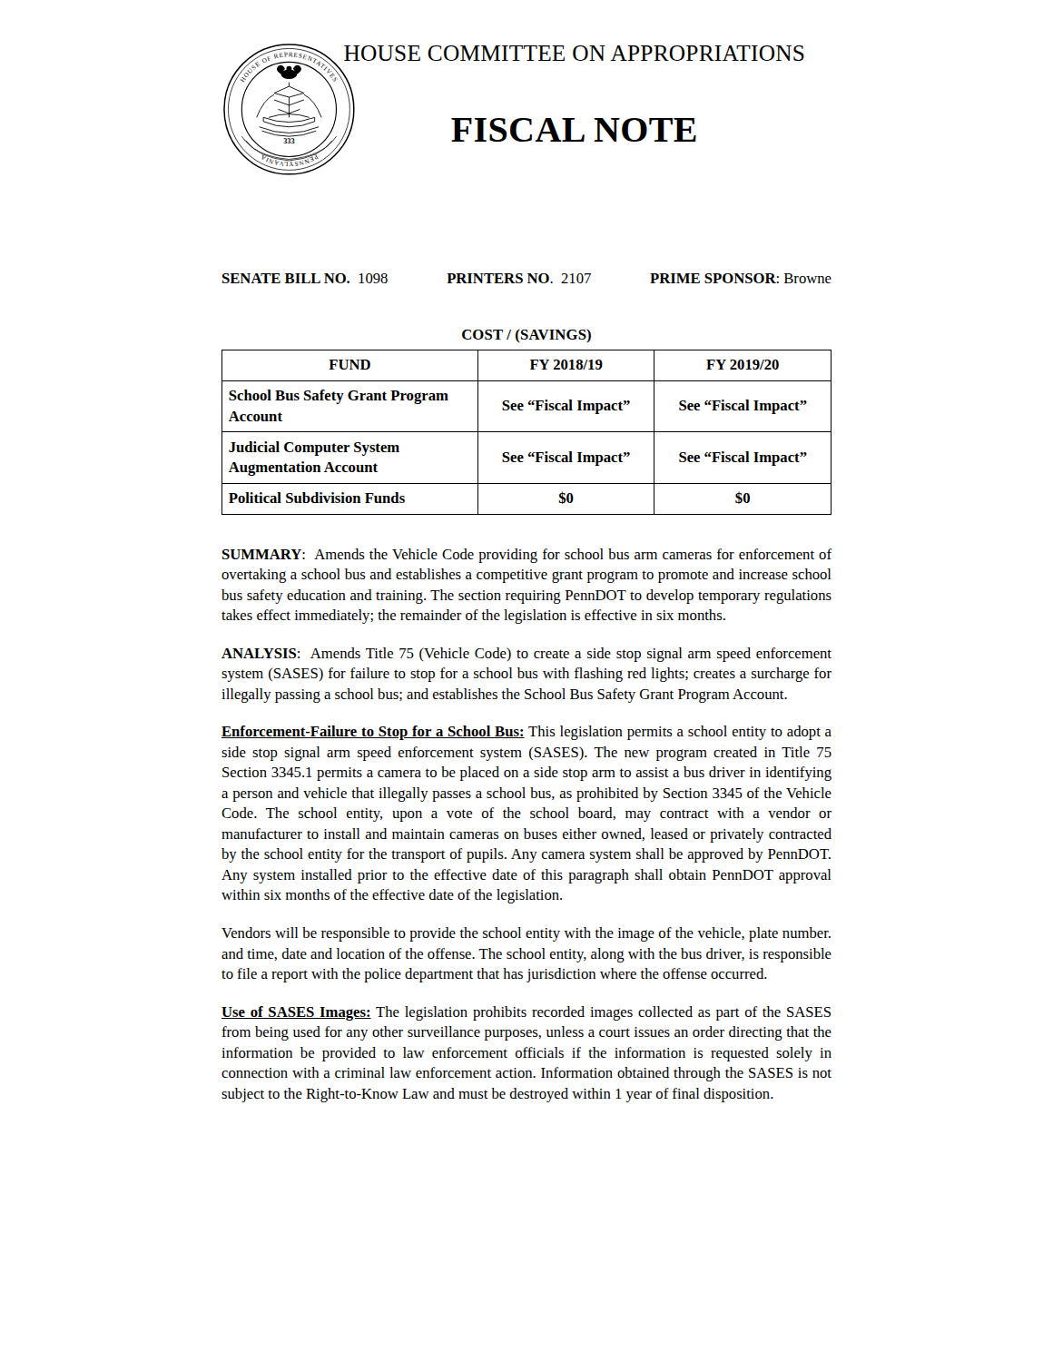HOUSE OF REPRESENTATIVES PENNSYLVANIA 333
HOUSE COMMITTEE ON APPROPRIATIONS
FISCAL NOTE
SENATE BILL NO. 1098 PRINTERS NO. 2107 PRIME SPONSOR: Browne
COST / (SAVINGS)
| FUND | FY 2018/19 | FY 2019/20 |
| --- | --- | --- |
| School Bus Safety Grant Program Account | See “Fiscal Impact” | See “Fiscal Impact” |
| Judicial Computer System Augmentation Account | See “Fiscal Impact” | See “Fiscal Impact” |
| Political Subdivision Funds | $0 | $0 |
SUMMARY: Amends the Vehicle Code providing for school bus arm cameras for enforcement of overtaking a school bus and establishes a competitive grant program to promote and increase school bus safety education and training. The section requiring PennDOT to develop temporary regulations takes effect immediately; the remainder of the legislation is effective in six months.
ANALYSIS: Amends Title 75 (Vehicle Code) to create a side stop signal arm speed enforcement system (SASES) for failure to stop for a school bus with flashing red lights; creates a surcharge for illegally passing a school bus; and establishes the School Bus Safety Grant Program Account.
Enforcement-Failure to Stop for a School Bus: This legislation permits a school entity to adopt a side stop signal arm speed enforcement system (SASES). The new program created in Title 75 Section 3345.1 permits a camera to be placed on a side stop arm to assist a bus driver in identifying a person and vehicle that illegally passes a school bus, as prohibited by Section 3345 of the Vehicle Code. The school entity, upon a vote of the school board, may contract with a vendor or manufacturer to install and maintain cameras on buses either owned, leased or privately contracted by the school entity for the transport of pupils. Any camera system shall be approved by PennDOT. Any system installed prior to the effective date of this paragraph shall obtain PennDOT approval within six months of the effective date of the legislation.
Vendors will be responsible to provide the school entity with the image of the vehicle, plate number. and time, date and location of the offense. The school entity, along with the bus driver, is responsible to file a report with the police department that has jurisdiction where the offense occurred.
Use of SASES Images: The legislation prohibits recorded images collected as part of the SASES from being used for any other surveillance purposes, unless a court issues an order directing that the information be provided to law enforcement officials if the information is requested solely in connection with a criminal law enforcement action. Information obtained through the SASES is not subject to the Right-to-Know Law and must be destroyed within 1 year of final disposition.